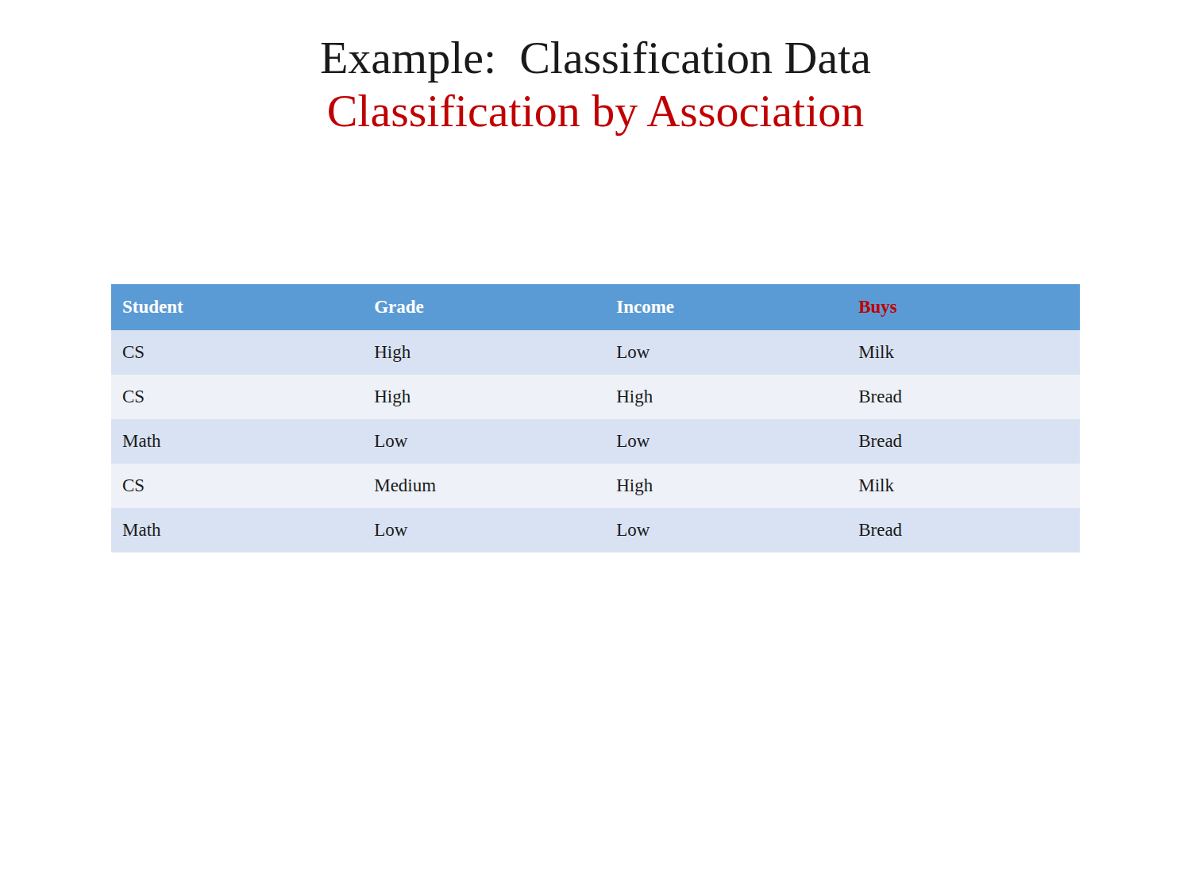Example: Classification Data Classification by Association
| Student | Grade | Income | Buys |
| --- | --- | --- | --- |
| CS | High | Low | Milk |
| CS | High | High | Bread |
| Math | Low | Low | Bread |
| CS | Medium | High | Milk |
| Math | Low | Low | Bread |